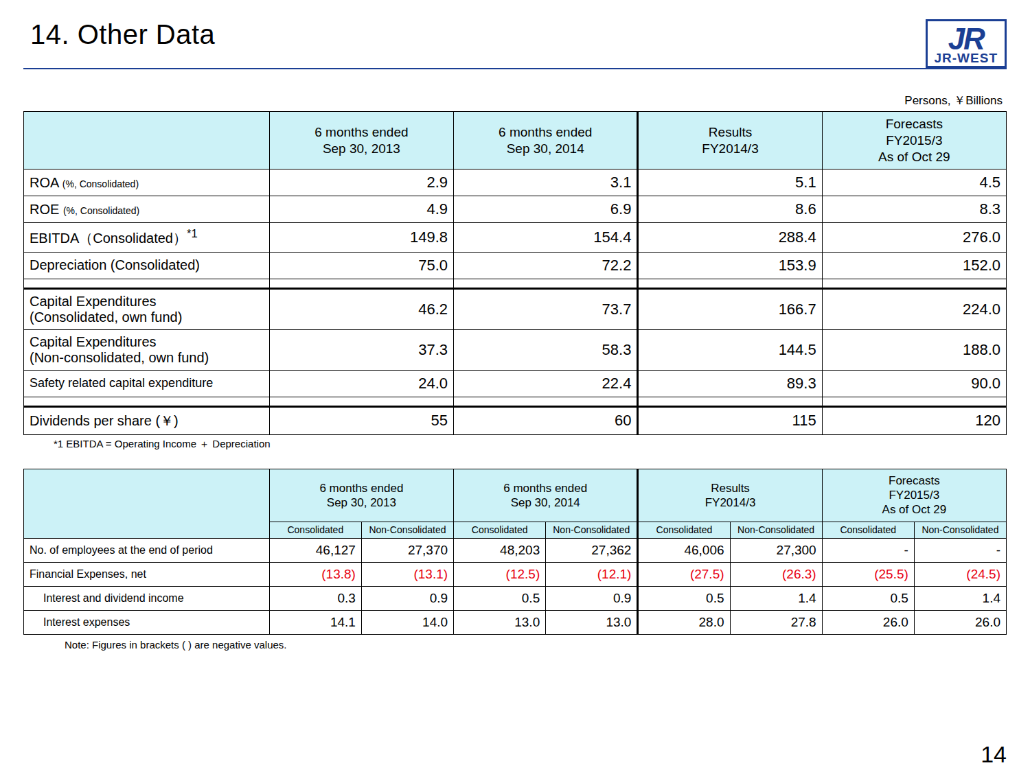14. Other Data
JR JR-WEST
Persons, ￥Billions
| | 6 months ended Sep 30, 2013 | 6 months ended Sep 30, 2014 | Results FY2014/3 | Forecasts FY2015/3 As of Oct 29 |
| --- | --- | --- | --- | --- |
| ROA (%, Consolidated) | 2.9 | 3.1 | 5.1 | 4.5 |
| ROE (%, Consolidated) | 4.9 | 6.9 | 8.6 | 8.3 |
| EBITDA（Consolidated） *1 | 149.8 | 154.4 | 288.4 | 276.0 |
| Depreciation (Consolidated) | 75.0 | 72.2 | 153.9 | 152.0 |
| Capital Expenditures (Consolidated, own fund) | 46.2 | 73.7 | 166.7 | 224.0 |
| Capital Expenditures (Non-consolidated, own fund) | 37.3 | 58.3 | 144.5 | 188.0 |
| Safety related capital expenditure | 24.0 | 22.4 | 89.3 | 90.0 |
| Dividends per share (￥) | 55 | 60 | 115 | 120 |
*1 EBITDA = Operating Income ＋ Depreciation
| | 6 months ended Sep 30, 2013 | 6 months ended Sep 30, 2014 | Results FY2014/3 | Forecasts FY2015/3 As of Oct 29 |
| --- | --- | --- | --- | --- |
| Consolidated | Non-Consolidated | Consolidated | Non-Consolidated | Consolidated | Non-Consolidated | Consolidated | Non-Consolidated |
| No. of employees at the end of period | 46,127 | 27,370 | 48,203 | 27,362 | 46,006 | 27,300 | - | - |
| Financial Expenses, net | (13.8) | (13.1) | (12.5) | (12.1) | (27.5) | (26.3) | (25.5) | (24.5) |
| Interest and dividend income | 0.3 | 0.9 | 0.5 | 0.9 | 0.5 | 1.4 | 0.5 | 1.4 |
| Interest expenses | 14.1 | 14.0 | 13.0 | 13.0 | 28.0 | 27.8 | 26.0 | 26.0 |
Note: Figures in brackets ( ) are negative values.
14